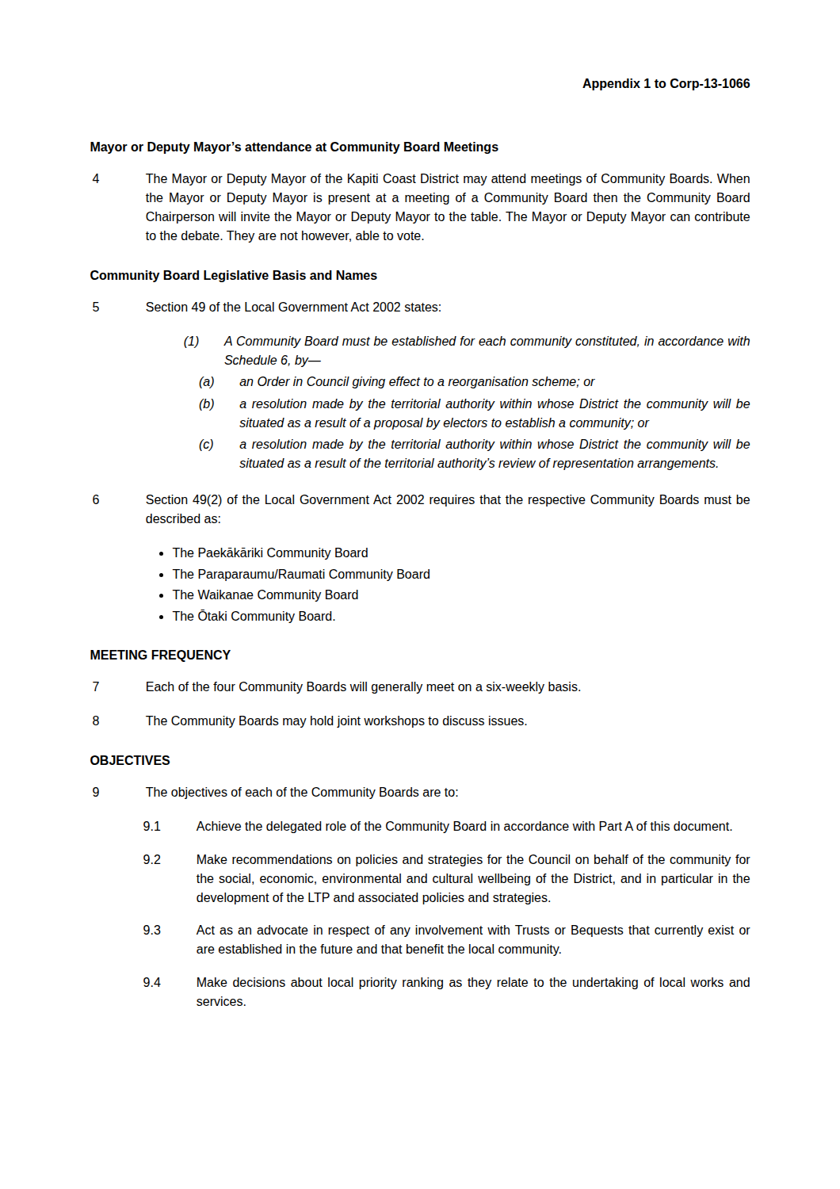Appendix 1 to Corp-13-1066
Mayor or Deputy Mayor’s attendance at Community Board Meetings
4
The Mayor or Deputy Mayor of the Kapiti Coast District may attend meetings of Community Boards. When the Mayor or Deputy Mayor is present at a meeting of a Community Board then the Community Board Chairperson will invite the Mayor or Deputy Mayor to the table. The Mayor or Deputy Mayor can contribute to the debate. They are not however, able to vote.
Community Board Legislative Basis and Names
5
Section 49 of the Local Government Act 2002 states:
(1)
A Community Board must be established for each community constituted, in accordance with Schedule 6, by—
(a)
an Order in Council giving effect to a reorganisation scheme; or
(b)
a resolution made by the territorial authority within whose District the community will be situated as a result of a proposal by electors to establish a community; or
(c)
a resolution made by the territorial authority within whose District the community will be situated as a result of the territorial authority’s review of representation arrangements.
6
Section 49(2) of the Local Government Act 2002 requires that the respective Community Boards must be described as:
The Paekākāriki Community Board
The Paraparaumu/Raumati Community Board
The Waikanae Community Board
The Ōtaki Community Board.
Meeting Frequency
7
Each of the four Community Boards will generally meet on a six-weekly basis.
8
The Community Boards may hold joint workshops to discuss issues.
Objectives
9
The objectives of each of the Community Boards are to:
9.1
Achieve the delegated role of the Community Board in accordance with Part A of this document.
9.2
Make recommendations on policies and strategies for the Council on behalf of the community for the social, economic, environmental and cultural wellbeing of the District, and in particular in the development of the LTP and associated policies and strategies.
9.3
Act as an advocate in respect of any involvement with Trusts or Bequests that currently exist or are established in the future and that benefit the local community.
9.4
Make decisions about local priority ranking as they relate to the undertaking of local works and services.